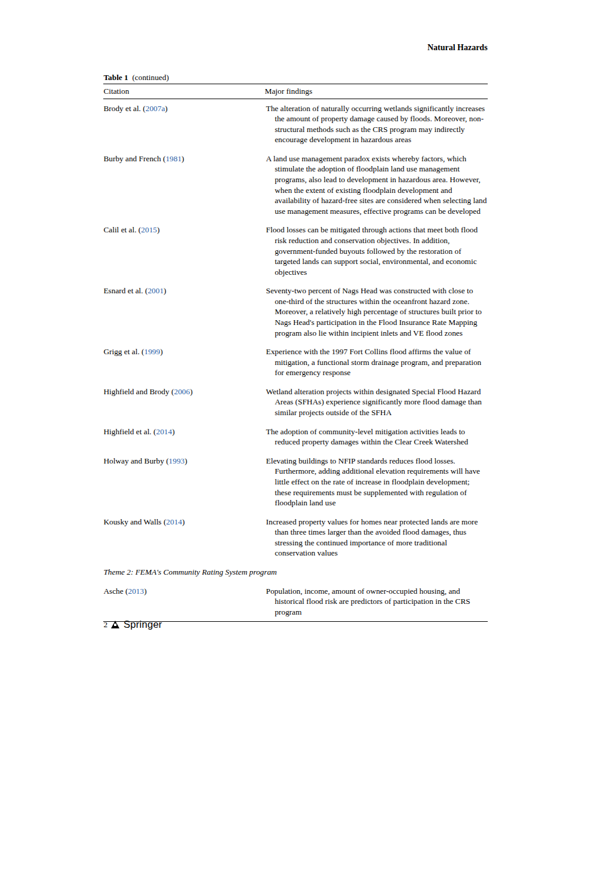Natural Hazards
Table 1 (continued)
| Citation | Major findings |
| --- | --- |
| Brody et al. ( 2007a ) | The alteration of naturally occurring wetlands significantly increases the amount of property damage caused by floods. Moreover, non-structural methods such as the CRS program may indirectly encourage development in hazardous areas |
| Burby and French ( 1981 ) | A land use management paradox exists whereby factors, which stimulate the adoption of floodplain land use management programs, also lead to development in hazardous area. However, when the extent of existing floodplain development and availability of hazard-free sites are considered when selecting land use management measures, effective programs can be developed |
| Calil et al. ( 2015 ) | Flood losses can be mitigated through actions that meet both flood risk reduction and conservation objectives. In addition, government-funded buyouts followed by the restoration of targeted lands can support social, environmental, and economic objectives |
| Esnard et al. ( 2001 ) | Seventy-two percent of Nags Head was constructed with close to one-third of the structures within the oceanfront hazard zone. Moreover, a relatively high percentage of structures built prior to Nags Head's participation in the Flood Insurance Rate Mapping program also lie within incipient inlets and VE flood zones |
| Grigg et al. ( 1999 ) | Experience with the 1997 Fort Collins flood affirms the value of mitigation, a functional storm drainage program, and preparation for emergency response |
| Highfield and Brody ( 2006 ) | Wetland alteration projects within designated Special Flood Hazard Areas (SFHAs) experience significantly more flood damage than similar projects outside of the SFHA |
| Highfield et al. ( 2014 ) | The adoption of community-level mitigation activities leads to reduced property damages within the Clear Creek Watershed |
| Holway and Burby ( 1993 ) | Elevating buildings to NFIP standards reduces flood losses. Furthermore, adding additional elevation requirements will have little effect on the rate of increase in floodplain development; these requirements must be supplemented with regulation of floodplain land use |
| Kousky and Walls ( 2014 ) | Increased property values for homes near protected lands are more than three times larger than the avoided flood damages, thus stressing the continued importance of more traditional conservation values |
| Theme 2: FEMA's Community Rating System program |
| Asche ( 2013 ) | Population, income, amount of owner-occupied housing, and historical flood risk are predictors of participation in the CRS program |
2 Springer